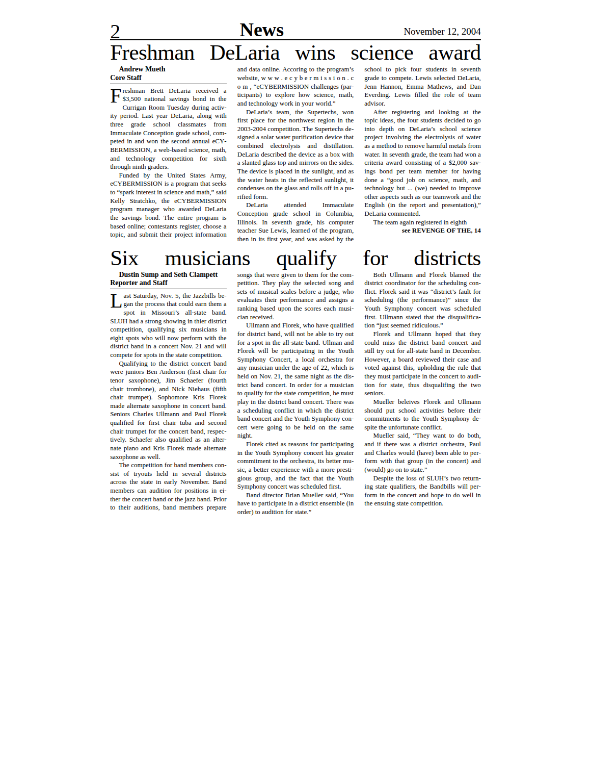2
News
November 12, 2004
Freshman DeLaria wins science award
Andrew Mueth
Core Staff
Freshman Brett DeLaria received a $3,500 national savings bond in the Currigan Room Tuesday during activity period. Last year DeLaria, along with three grade school classmates from Immaculate Conception grade school, competed in and won the second annual eCYBERMISSION, a web-based science, math, and technology competition for sixth through ninth graders.
Funded by the United States Army, eCYBERMISSION is a program that seeks to “spark interest in science and math,” said Kelly Stratchko, the eCYBERMISSION program manager who awarded DeLaria the savings bond. The entire program is based online; contestants register, choose a topic, and submit their project information and data online. Accoring to the program’s website, w w w . e c y b e r m i s s i o n . c o m , “eCYBERMISSION challenges (participants) to explore how science, math, and technology work in your world.”
DeLaria’s team, the Supertechs, won first place for the northwest region in the 2003-2004 competition. The Supertechs designed a solar water purification device that combined electrolysis and distillation. DeLaria described the device as a box with a slanted glass top and mirrors on the sides. The device is placed in the sunlight, and as the water heats in the reflected sunlight, it condenses on the glass and rolls off in a purified form.
DeLaria attended Immaculate Conception grade school in Columbia, Illinois. In seventh grade, his computer teacher Sue Lewis, learned of the program, then in its first year, and was asked by the school to pick four students in seventh grade to compete. Lewis selected DeLaria, Jenn Hannon, Emma Mathews, and Dan Everding. Lewis filled the role of team advisor.
After registering and looking at the topic ideas, the four students decided to go into depth on DeLaria’s school science project involving the electrolysis of water as a method to remove harmful metals from water. In seventh grade, the team had won a criteria award consisting of a $2,000 savings bond per team member for having done a “good job on science, math, and technology but ... (we) needed to improve other aspects such as our teamwork and the English (in the report and presentation),” DeLaria commented.
The team again registered in eighth
see REVENGE OF THE, 14
Six musicians qualify for districts
Dustin Sump and Seth Clampett
Reporter and Staff
Last Saturday, Nov. 5, the Jazzbills began the process that could earn them a spot in Missouri’s all-state band. SLUH had a strong showing in thier district competition, qualifying six musicians in eight spots who will now perform with the district band in a concert Nov. 21 and will compete for spots in the state competition.
Qualifying to the district concert band were juniors Ben Anderson (first chair for tenor saxophone), Jim Schaefer (fourth chair trombone), and Nick Niehaus (fifth chair trumpet). Sophomore Kris Florek made alternate saxophone in concert band. Seniors Charles Ullmann and Paul Florek qualified for first chair tuba and second chair trumpet for the concert band, respectively. Schaefer also qualified as an alternate piano and Kris Florek made alternate saxophone as well.
The competition for band members consist of tryouts held in several districts across the state in early November. Band members can audition for positions in either the concert band or the jazz band. Prior to their auditions, band members prepare songs that were given to them for the competition. They play the selected song and sets of musical scales before a judge, who evaluates their performance and assigns a ranking based upon the scores each musician received.
Ullmann and Florek, who have qualified for district band, will not be able to try out for a spot in the all-state band. Ullman and Florek will be participating in the Youth Symphony Concert, a local orchestra for any musician under the age of 22, which is held on Nov. 21, the same night as the district band concert. In order for a musician to qualify for the state competition, he must play in the district band concert. There was a scheduling conflict in which the district band concert and the Youth Symphony concert were going to be held on the same night.
Florek cited as reasons for participating in the Youth Symphony concert his greater commitment to the orchestra, its better music, a better experience with a more prestigious group, and the fact that the Youth Symphony concert was scheduled first.
Band director Brian Mueller said, “You have to participate in a district ensemble (in order) to audition for state.”
Both Ullmann and Florek blamed the district coordinator for the scheduling conflict. Florek said it was “district’s fault for scheduling (the performance)” since the Youth Symphony concert was scheduled first. Ullmann stated that the disqualification “just seemed ridiculous.”
Florek and Ullmann hoped that they could miss the district band concert and still try out for all-state band in December. However, a board reviewed their case and voted against this, upholding the rule that they must participate in the concert to audition for state, thus disqualifing the two seniors.
Mueller beleives Florek and Ullmann should put school activities before their commitments to the Youth Symphony despite the unfortunate conflict.
Mueller said, “They want to do both, and if there was a district orchestra, Paul and Charles would (have) been able to perform with that group (in the concert) and (would) go on to state.”
Despite the loss of SLUH’s two returning state qualifiers, the Bandbills will perform in the concert and hope to do well in the ensuing state competition.